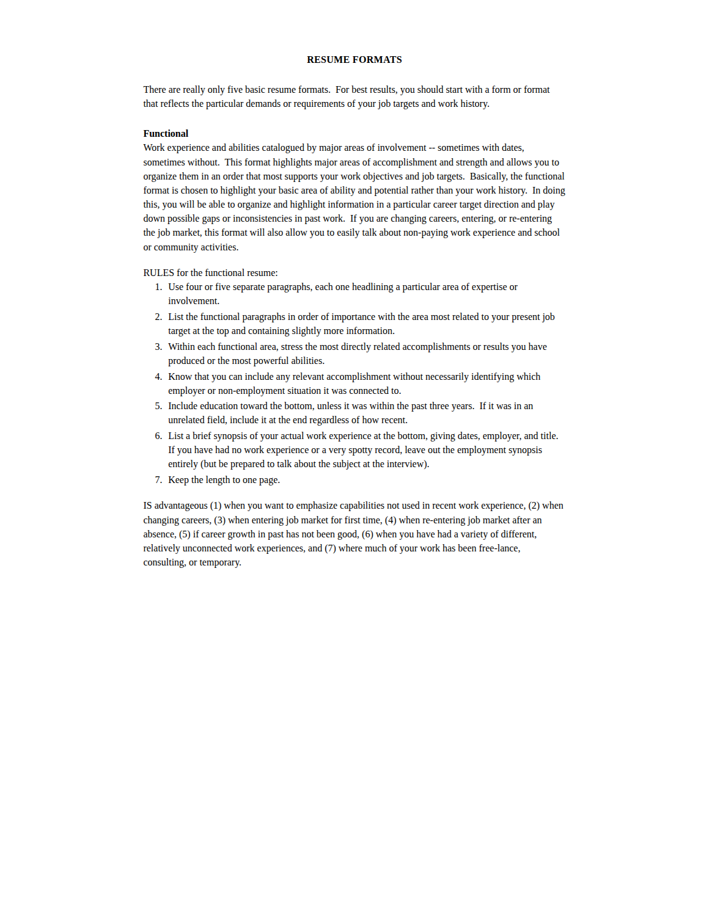RESUME FORMATS
There are really only five basic resume formats. For best results, you should start with a form or format that reflects the particular demands or requirements of your job targets and work history.
Functional
Work experience and abilities catalogued by major areas of involvement -- sometimes with dates, sometimes without. This format highlights major areas of accomplishment and strength and allows you to organize them in an order that most supports your work objectives and job targets. Basically, the functional format is chosen to highlight your basic area of ability and potential rather than your work history. In doing this, you will be able to organize and highlight information in a particular career target direction and play down possible gaps or inconsistencies in past work. If you are changing careers, entering, or re-entering the job market, this format will also allow you to easily talk about non-paying work experience and school or community activities.
RULES for the functional resume:
Use four or five separate paragraphs, each one headlining a particular area of expertise or involvement.
List the functional paragraphs in order of importance with the area most related to your present job target at the top and containing slightly more information.
Within each functional area, stress the most directly related accomplishments or results you have produced or the most powerful abilities.
Know that you can include any relevant accomplishment without necessarily identifying which employer or non-employment situation it was connected to.
Include education toward the bottom, unless it was within the past three years. If it was in an unrelated field, include it at the end regardless of how recent.
List a brief synopsis of your actual work experience at the bottom, giving dates, employer, and title. If you have had no work experience or a very spotty record, leave out the employment synopsis entirely (but be prepared to talk about the subject at the interview).
Keep the length to one page.
IS advantageous (1) when you want to emphasize capabilities not used in recent work experience, (2) when changing careers, (3) when entering job market for first time, (4) when re-entering job market after an absence, (5) if career growth in past has not been good, (6) when you have had a variety of different, relatively unconnected work experiences, and (7) where much of your work has been free-lance, consulting, or temporary.